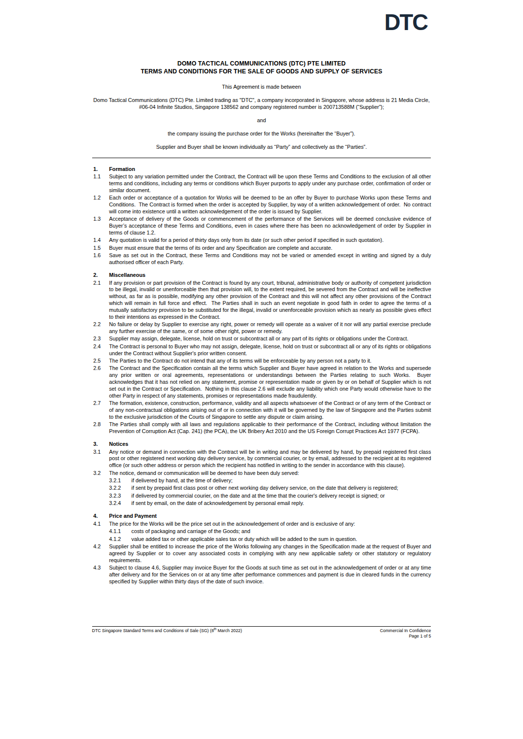DTC
DOMO TACTICAL COMMUNICATIONS (DTC) PTE LIMITED
TERMS AND CONDITIONS FOR THE SALE OF GOODS AND SUPPLY OF SERVICES
This Agreement is made between
Domo Tactical Communications (DTC) Pte. Limited trading as "DTC", a company incorporated in Singapore, whose address is 21 Media Circle,
#06-04 Infinite Studios, Singapore 138562 and company registered number is 200713588M (“Supplier”);
and
the company issuing the purchase order for the Works (hereinafter the “Buyer”).
Supplier and Buyer shall be known individually as “Party” and collectively as the “Parties”.
1. Formation
1.1 Subject to any variation permitted under the Contract, the Contract will be upon these Terms and Conditions to the exclusion of all other terms and conditions, including any terms or conditions which Buyer purports to apply under any purchase order, confirmation of order or similar document.
1.2 Each order or acceptance of a quotation for Works will be deemed to be an offer by Buyer to purchase Works upon these Terms and Conditions. The Contract is formed when the order is accepted by Supplier, by way of a written acknowledgement of order. No contract will come into existence until a written acknowledgement of the order is issued by Supplier.
1.3 Acceptance of delivery of the Goods or commencement of the performance of the Services will be deemed conclusive evidence of Buyer’s acceptance of these Terms and Conditions, even in cases where there has been no acknowledgement of order by Supplier in terms of clause 1.2.
1.4 Any quotation is valid for a period of thirty days only from its date (or such other period if specified in such quotation).
1.5 Buyer must ensure that the terms of its order and any Specification are complete and accurate.
1.6 Save as set out in the Contract, these Terms and Conditions may not be varied or amended except in writing and signed by a duly authorised officer of each Party.
2. Miscellaneous
2.1 If any provision or part provision of the Contract is found by any court, tribunal, administrative body or authority of competent jurisdiction to be illegal, invalid or unenforceable then that provision will, to the extent required, be severed from the Contract and will be ineffective without, as far as is possible, modifying any other provision of the Contract and this will not affect any other provisions of the Contract which will remain in full force and effect. The Parties shall in such an event negotiate in good faith in order to agree the terms of a mutually satisfactory provision to be substituted for the illegal, invalid or unenforceable provision which as nearly as possible gives effect to their intentions as expressed in the Contract.
2.2 No failure or delay by Supplier to exercise any right, power or remedy will operate as a waiver of it nor will any partial exercise preclude any further exercise of the same, or of some other right, power or remedy.
2.3 Supplier may assign, delegate, license, hold on trust or subcontract all or any part of its rights or obligations under the Contract.
2.4 The Contract is personal to Buyer who may not assign, delegate, license, hold on trust or subcontract all or any of its rights or obligations under the Contract without Supplier's prior written consent.
2.5 The Parties to the Contract do not intend that any of its terms will be enforceable by any person not a party to it.
2.6 The Contract and the Specification contain all the terms which Supplier and Buyer have agreed in relation to the Works and supersede any prior written or oral agreements, representations or understandings between the Parties relating to such Works. Buyer acknowledges that it has not relied on any statement, promise or representation made or given by or on behalf of Supplier which is not set out in the Contract or Specification. Nothing in this clause 2.6 will exclude any liability which one Party would otherwise have to the other Party in respect of any statements, promises or representations made fraudulently.
2.7 The formation, existence, construction, performance, validity and all aspects whatsoever of the Contract or of any term of the Contract or of any non-contractual obligations arising out of or in connection with it will be governed by the law of Singapore and the Parties submit to the exclusive jurisdiction of the Courts of Singapore to settle any dispute or claim arising.
2.8 The Parties shall comply with all laws and regulations applicable to their performance of the Contract, including without limitation the Prevention of Corruption Act (Cap. 241) (the PCA), the UK Bribery Act 2010 and the US Foreign Corrupt Practices Act 1977 (FCPA).
3. Notices
3.1 Any notice or demand in connection with the Contract will be in writing and may be delivered by hand, by prepaid registered first class post or other registered next working day delivery service, by commercial courier, or by email, addressed to the recipient at its registered office (or such other address or person which the recipient has notified in writing to the sender in accordance with this clause).
3.2 The notice, demand or communication will be deemed to have been duly served:
3.2.1 if delivered by hand, at the time of delivery;
3.2.2 if sent by prepaid first class post or other next working day delivery service, on the date that delivery is registered;
3.2.3 if delivered by commercial courier, on the date and at the time that the courier's delivery receipt is signed; or
3.2.4 if sent by email, on the date of acknowledgement by personal email reply.
4. Price and Payment
4.1 The price for the Works will be the price set out in the acknowledgement of order and is exclusive of any:
4.1.1 costs of packaging and carriage of the Goods; and
4.1.2 value added tax or other applicable sales tax or duty which will be added to the sum in question.
4.2 Supplier shall be entitled to increase the price of the Works following any changes in the Specification made at the request of Buyer and agreed by Supplier or to cover any associated costs in complying with any new applicable safety or other statutory or regulatory requirements.
4.3 Subject to clause 4.6, Supplier may invoice Buyer for the Goods at such time as set out in the acknowledgement of order or at any time after delivery and for the Services on or at any time after performance commences and payment is due in cleared funds in the currency specified by Supplier within thirty days of the date of such invoice.
DTC Singapore Standard Terms and Conditions of Sale (SG) (8th March 2022)
Commercial In Confidence
Page 1 of 5